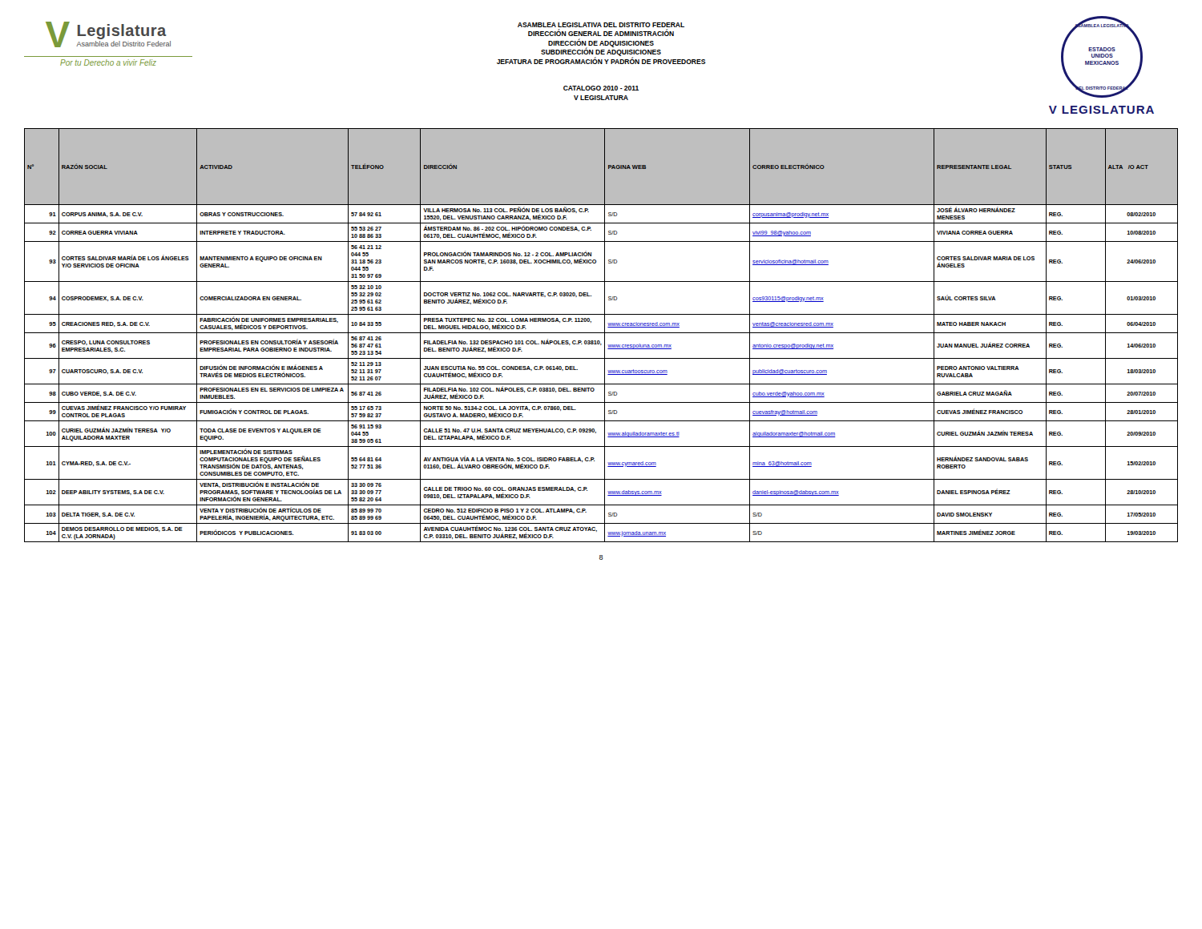V
Legislatura
Asamblea del Distrito Federal
Por tu Derecho a vivir Feliz
ASAMBLEA LEGISLATIVA DEL DISTRITO FEDERAL
DIRECCIÓN GENERAL DE ADMINISTRACIÓN
DIRECCIÓN DE ADQUISICIONES
SUBDIRECCIÓN DE ADQUISICIONES
JEFATURA DE PROGRAMACIÓN Y PADRÓN DE PROVEEDORES
CATALOGO 2010 - 2011
V LEGISLATURA
ASAMBLEA LEGISLATIVA
ESTADOS UNIDOS
MEXICANOS
DEL DISTRITO FEDERAL
V LEGISLATURA
| Nº | RAZÓN SOCIAL | ACTIVIDAD | TELÉFONO | DIRECCIÓN | PAGINA WEB | CORREO ELECTRÓNICO | REPRESENTANTE LEGAL | STATUS | ALTA /O ACT |
| --- | --- | --- | --- | --- | --- | --- | --- | --- | --- |
| 91 | CORPUS ANIMA, S.A. DE C.V. | OBRAS Y CONSTRUCCIONES. | 57 84 92 61 | VILLA HERMOSA No. 113 COL. PEÑÓN DE LOS BAÑOS, C.P. 15520, DEL. VENUSTIANO CARRANZA, MÉXICO D.F. | S/D | corpusanima@prodigy.net.mx | JOSÉ ÁLVARO HERNÁNDEZ MENESES | REG. | 08/02/2010 |
| 92 | CORREA GUERRA VIVIANA | INTERPRETE Y TRADUCTORA. | 55 53 26 27 10 88 86 33 | ÁMSTERDAM No. 86 - 202 COL. HIPÓDROMO CONDESA, C.P. 06170, DEL. CUAUHTÉMOC, MÉXICO D.F. | S/D | vivi99_98@yahoo.com | VIVIANA CORREA GUERRA | REG. | 10/08/2010 |
| 93 | CORTES SALDIVAR MARÍA DE LOS ÁNGELES Y/O SERVICIOS DE OFICINA | MANTENIMIENTO A EQUIPO DE OFICINA EN GENERAL. | 56 41 21 12 044 55 31 18 56 23 044 55 31 50 97 69 | PROLONGACIÓN TAMARINDOS No. 12 - 2 COL. AMPLIACIÓN SAN MARCOS NORTE, C.P. 16038, DEL. XOCHIMILCO, MÉXICO D.F. | S/D | serviciosoficina@hotmail.com | CORTES SALDIVAR MARIA DE LOS ÁNGELES | REG. | 24/06/2010 |
| 94 | COSPRODEMEX, S.A. DE C.V. | COMERCIALIZADORA EN GENERAL. | 55 32 10 10 55 32 29 02 25 95 61 62 25 95 61 63 | DOCTOR VERTIZ No. 1062 COL. NARVARTE, C.P. 03020, DEL. BENITO JUÁREZ, MÉXICO D.F. | S/D | cos930115@prodigy.net.mx | SAÚL CORTES SILVA | REG. | 01/03/2010 |
| 95 | CREACIONES RED, S.A. DE C.V. | FABRICACIÓN DE UNIFORMES EMPRESARIALES, CASUALES, MÉDICOS Y DEPORTIVOS. | 10 84 33 55 | PRESA TUXTEPEC No. 32 COL. LOMA HERMOSA, C.P. 11200, DEL. MIGUEL HIDALGO, MÉXICO D.F. | www.creacionesred.com.mx | ventas@creacionesred.com.mx | MATEO HABER NAKACH | REG. | 06/04/2010 |
| 96 | CRESPO, LUNA CONSULTORES EMPRESARIALES, S.C. | PROFESIONALES EN CONSULTORÍA Y ASESORÍA EMPRESARIAL PARA GOBIERNO E INDUSTRIA. | 56 87 41 26 56 87 47 61 55 23 13 54 | FILADELFIA No. 132 DESPACHO 101 COL. NÁPOLES, C.P. 03810, DEL. BENITO JUÁREZ, MÉXICO D.F. | www.crespoluna.com.mx | antonio.crespo@prodigy.net.mx | JUAN MANUEL JUÁREZ CORREA | REG. | 14/06/2010 |
| 97 | CUARTOSCURO, S.A. DE C.V. | DIFUSIÓN DE INFORMACIÓN E IMÁGENES A TRAVÉS DE MEDIOS ELECTRÓNICOS. | 52 11 29 13 52 11 31 97 52 11 26 07 | JUAN ESCUTIA No. 55 COL. CONDESA, C.P. 06140, DEL. CUAUHTÉMOC, MÉXICO D.F. | www.cuartooscuro.com | publicidad@cuartoscuro.com | PEDRO ANTONIO VALTIERRA RUVALCABA | REG. | 18/03/2010 |
| 98 | CUBO VERDE, S.A. DE C.V. | PROFESIONALES EN EL SERVICIOS DE LIMPIEZA A INMUEBLES. | 56 87 41 26 | FILADELFIA No. 102 COL. NÁPOLES, C.P. 03810, DEL. BENITO JUÁREZ, MÉXICO D.F. | S/D | cubo.verde@yahoo.com.mx | GABRIELA CRUZ MAGAÑA | REG. | 20/07/2010 |
| 99 | CUEVAS JIMÉNEZ FRANCISCO Y/O FUMIRAY CONTROL DE PLAGAS | FUMIGACIÓN Y CONTROL DE PLAGAS. | 55 17 65 73 57 59 82 37 | NORTE 50 No. 5134-2 COL. LA JOYITA, C.P. 07860, DEL. GUSTAVO A. MADERO, MÉXICO D.F. | S/D | cuevasfray@hotmail.com | CUEVAS JIMÉNEZ FRANCISCO | REG. | 28/01/2010 |
| 100 | CURIEL GUZMÁN JAZMÍN TERESA Y/O ALQUILADORA MAXTER | TODA CLASE DE EVENTOS Y ALQUILER DE EQUIPO. | 56 91 15 93 044 55 38 59 05 61 | CALLE 51 No. 47 U.H. SANTA CRUZ MEYEHUALCO, C.P. 09290, DEL. IZTAPALAPA, MÉXICO D.F. | www.alquiladoramaxter.es.tl | alquiladoramaxter@hotmail.com | CURIEL GUZMÁN JAZMÍN TERESA | REG. | 20/09/2010 |
| 101 | CYMA-RED, S.A. DE C.V.- | IMPLEMENTACIÓN DE SISTEMAS COMPUTACIONALES EQUIPO DE SEÑALES TRANSMISIÓN DE DATOS, ANTENAS, CONSUMIBLES DE COMPUTO, ETC. | 55 64 81 64 52 77 51 36 | AV ANTIGUA VÍA A LA VENTA No. 5 COL. ISIDRO FABELA, C.P. 01160, DEL. ÁLVARO OBREGÓN, MÉXICO D.F. | www.cymared.com | mina_63@hotmail.com | HERNÁNDEZ SANDOVAL SABAS ROBERTO | REG. | 15/02/2010 |
| 102 | DEEP ABILITY SYSTEMS, S.A DE C.V. | VENTA, DISTRIBUCIÓN E INSTALACIÓN DE PROGRAMAS, SOFTWARE Y TECNOLOGÍAS DE LA INFORMACIÓN EN GENERAL. | 33 30 09 76 33 30 09 77 55 82 20 64 | CALLE DE TRIGO No. 60 COL. GRANJAS ESMERALDA, C.P. 09810, DEL. IZTAPALAPA, MÉXICO D.F. | www.dabsys.com.mx | daniel-espinosa@dabsys.com.mx | DANIEL ESPINOSA PÉREZ | REG. | 28/10/2010 |
| 103 | DELTA TIGER, S.A. DE C.V. | VENTA Y DISTRIBUCIÓN DE ARTÍCULOS DE PAPELERÍA, INGENIERÍA, ARQUITECTURA, ETC. | 85 89 99 70 85 89 99 69 | CEDRO No. 512 EDIFICIO B PISO 1 Y 2 COL. ATLAMPA, C.P. 06450, DEL. CUAUHTÉMOC, MÉXICO D.F. | S/D | S/D | DAVID SMOLENSKY | REG. | 17/05/2010 |
| 104 | DEMOS DESARROLLO DE MEDIOS, S.A. DE C.V. (LA JORNADA) | PERIÓDICOS Y PUBLICACIONES. | 91 83 03 00 | AVENIDA CUAUHTÉMOC No. 1236 COL. SANTA CRUZ ATOYAC, C.P. 03310, DEL. BENITO JUÁREZ, MÉXICO D.F. | www.jornada.unam.mx | S/D | MARTINES JIMÉNEZ JORGE | REG. | 19/03/2010 |
8